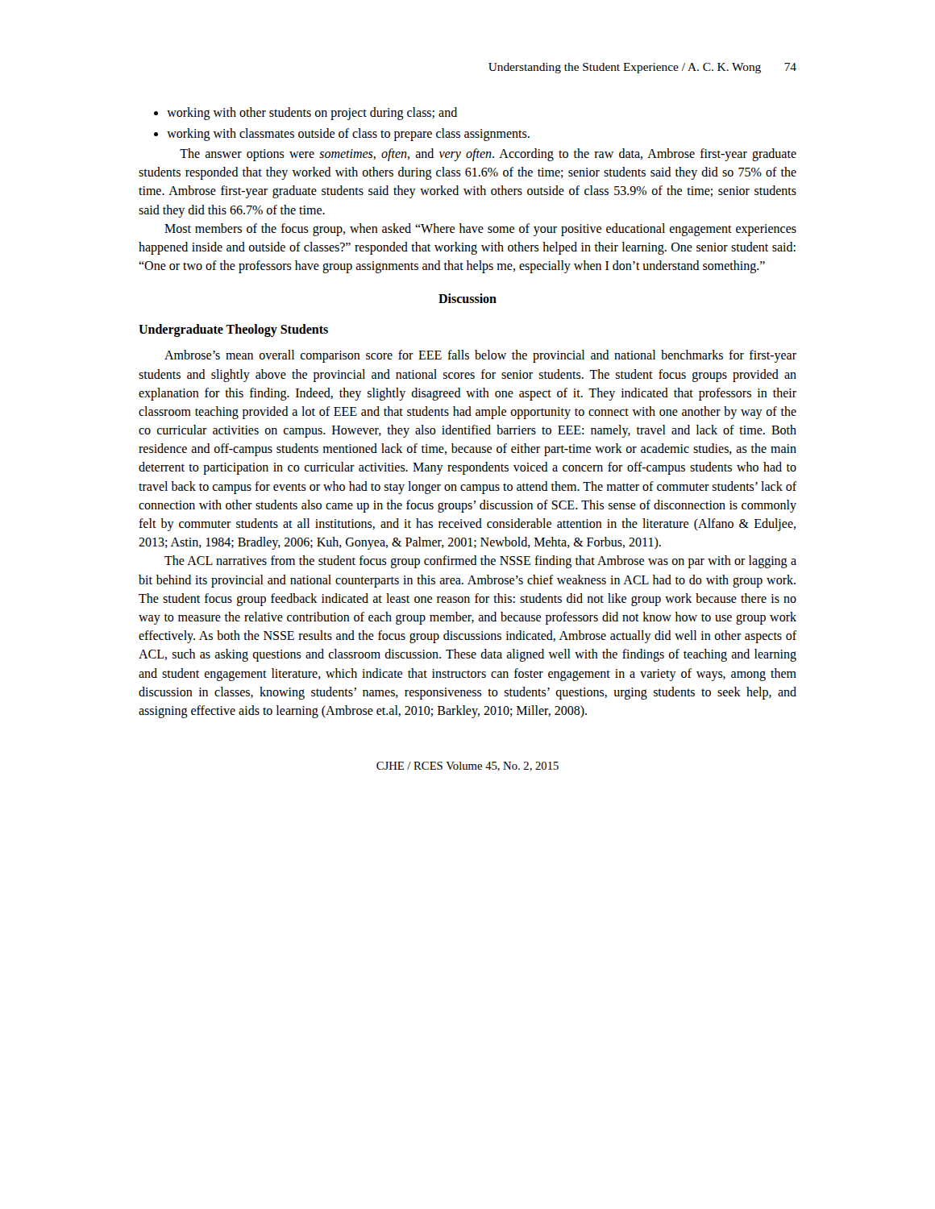Understanding the Student Experience / A. C. K. Wong 74
working with other students on project during class; and
working with classmates outside of class to prepare class assignments.
The answer options were sometimes, often, and very often. According to the raw data, Ambrose first-year graduate students responded that they worked with others during class 61.6% of the time; senior students said they did so 75% of the time. Ambrose first-year graduate students said they worked with others outside of class 53.9% of the time; senior students said they did this 66.7% of the time.
Most members of the focus group, when asked “Where have some of your positive educational engagement experiences happened inside and outside of classes?” responded that working with others helped in their learning. One senior student said: “One or two of the professors have group assignments and that helps me, especially when I don’t understand something.”
Discussion
Undergraduate Theology Students
Ambrose’s mean overall comparison score for EEE falls below the provincial and national benchmarks for first-year students and slightly above the provincial and national scores for senior students. The student focus groups provided an explanation for this finding. Indeed, they slightly disagreed with one aspect of it. They indicated that professors in their classroom teaching provided a lot of EEE and that students had ample opportunity to connect with one another by way of the co curricular activities on campus. However, they also identified barriers to EEE: namely, travel and lack of time. Both residence and off-campus students mentioned lack of time, because of either part-time work or academic studies, as the main deterrent to participation in co curricular activities. Many respondents voiced a concern for off-campus students who had to travel back to campus for events or who had to stay longer on campus to attend them. The matter of commuter students’ lack of connection with other students also came up in the focus groups’ discussion of SCE. This sense of disconnection is commonly felt by commuter students at all institutions, and it has received considerable attention in the literature (Alfano & Eduljee, 2013; Astin, 1984; Bradley, 2006; Kuh, Gonyea, & Palmer, 2001; Newbold, Mehta, & Forbus, 2011).
The ACL narratives from the student focus group confirmed the NSSE finding that Ambrose was on par with or lagging a bit behind its provincial and national counterparts in this area. Ambrose’s chief weakness in ACL had to do with group work. The student focus group feedback indicated at least one reason for this: students did not like group work because there is no way to measure the relative contribution of each group member, and because professors did not know how to use group work effectively. As both the NSSE results and the focus group discussions indicated, Ambrose actually did well in other aspects of ACL, such as asking questions and classroom discussion. These data aligned well with the findings of teaching and learning and student engagement literature, which indicate that instructors can foster engagement in a variety of ways, among them discussion in classes, knowing students’ names, responsiveness to students’ questions, urging students to seek help, and assigning effective aids to learning (Ambrose et.al, 2010; Barkley, 2010; Miller, 2008).
CJHE / RCES Volume 45, No. 2, 2015